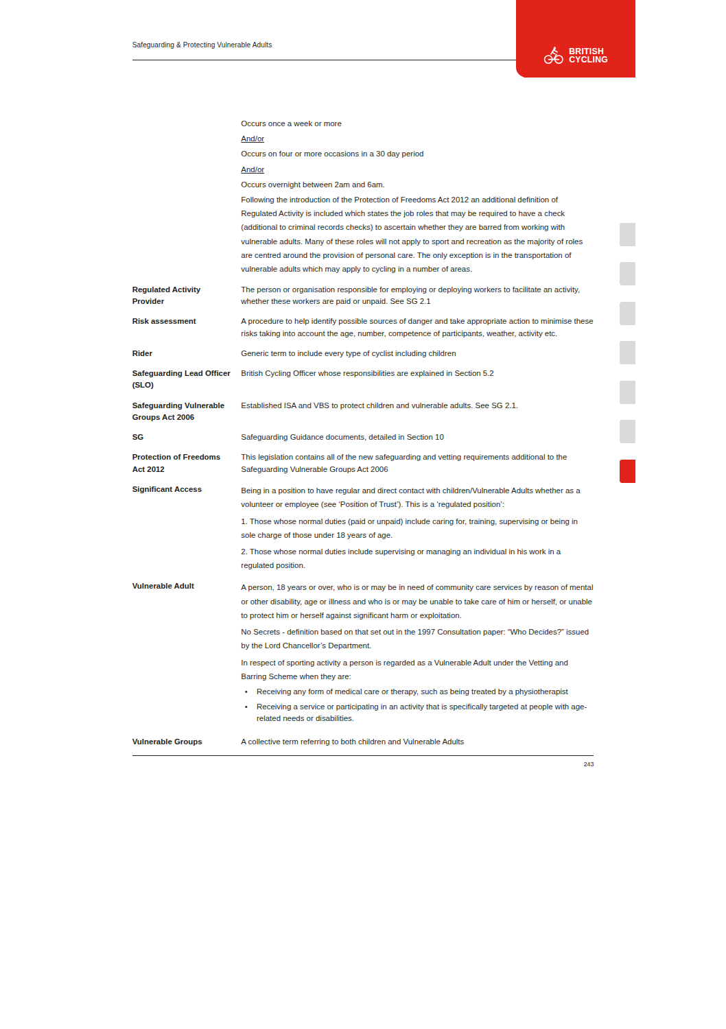Safeguarding & Protecting Vulnerable Adults
British
Cycling
Occurs once a week or more
And/or
Occurs on four or more occasions in a 30 day period
And/or
Occurs overnight between 2am and 6am.
Following the introduction of the Protection of Freedoms Act 2012 an additional definition of Regulated Activity is included which states the job roles that may be required to have a check (additional to criminal records checks) to ascertain whether they are barred from working with vulnerable adults. Many of these roles will not apply to sport and recreation as the majority of roles are centred around the provision of personal care. The only exception is in the transportation of vulnerable adults which may apply to cycling in a number of areas.
Regulated Activity Provider
The person or organisation responsible for employing or deploying workers to facilitate an activity, whether these workers are paid or unpaid. See SG 2.1
Risk assessment
A procedure to help identify possible sources of danger and take appropriate action to minimise these risks taking into account the age, number, competence of participants, weather, activity etc.
Rider
Generic term to include every type of cyclist including children
Safeguarding Lead Officer (SLO)
British Cycling Officer whose responsibilities are explained in Section 5.2
Safeguarding Vulnerable Groups Act 2006
Established ISA and VBS to protect children and vulnerable adults. See SG 2.1.
SG
Safeguarding Guidance documents, detailed in Section 10
Protection of Freedoms Act 2012
This legislation contains all of the new safeguarding and vetting requirements additional to the Safeguarding Vulnerable Groups Act 2006
Significant Access
Being in a position to have regular and direct contact with children/Vulnerable Adults whether as a volunteer or employee (see ‘Position of Trust’). This is a ‘regulated position’:
1. Those whose normal duties (paid or unpaid) include caring for, training, supervising or being in sole charge of those under 18 years of age.
2. Those whose normal duties include supervising or managing an individual in his work in a regulated position.
Vulnerable Adult
A person, 18 years or over, who is or may be in need of community care services by reason of mental or other disability, age or illness and who is or may be unable to take care of him or herself, or unable to protect him or herself against significant harm or exploitation.
No Secrets - definition based on that set out in the 1997 Consultation paper: “Who Decides?” issued by the Lord Chancellor’s Department.
In respect of sporting activity a person is regarded as a Vulnerable Adult under the Vetting and Barring Scheme when they are:
Receiving any form of medical care or therapy, such as being treated by a physiotherapist
Receiving a service or participating in an activity that is specifically targeted at people with age-related needs or disabilities.
Vulnerable Groups
A collective term referring to both children and Vulnerable Adults
243